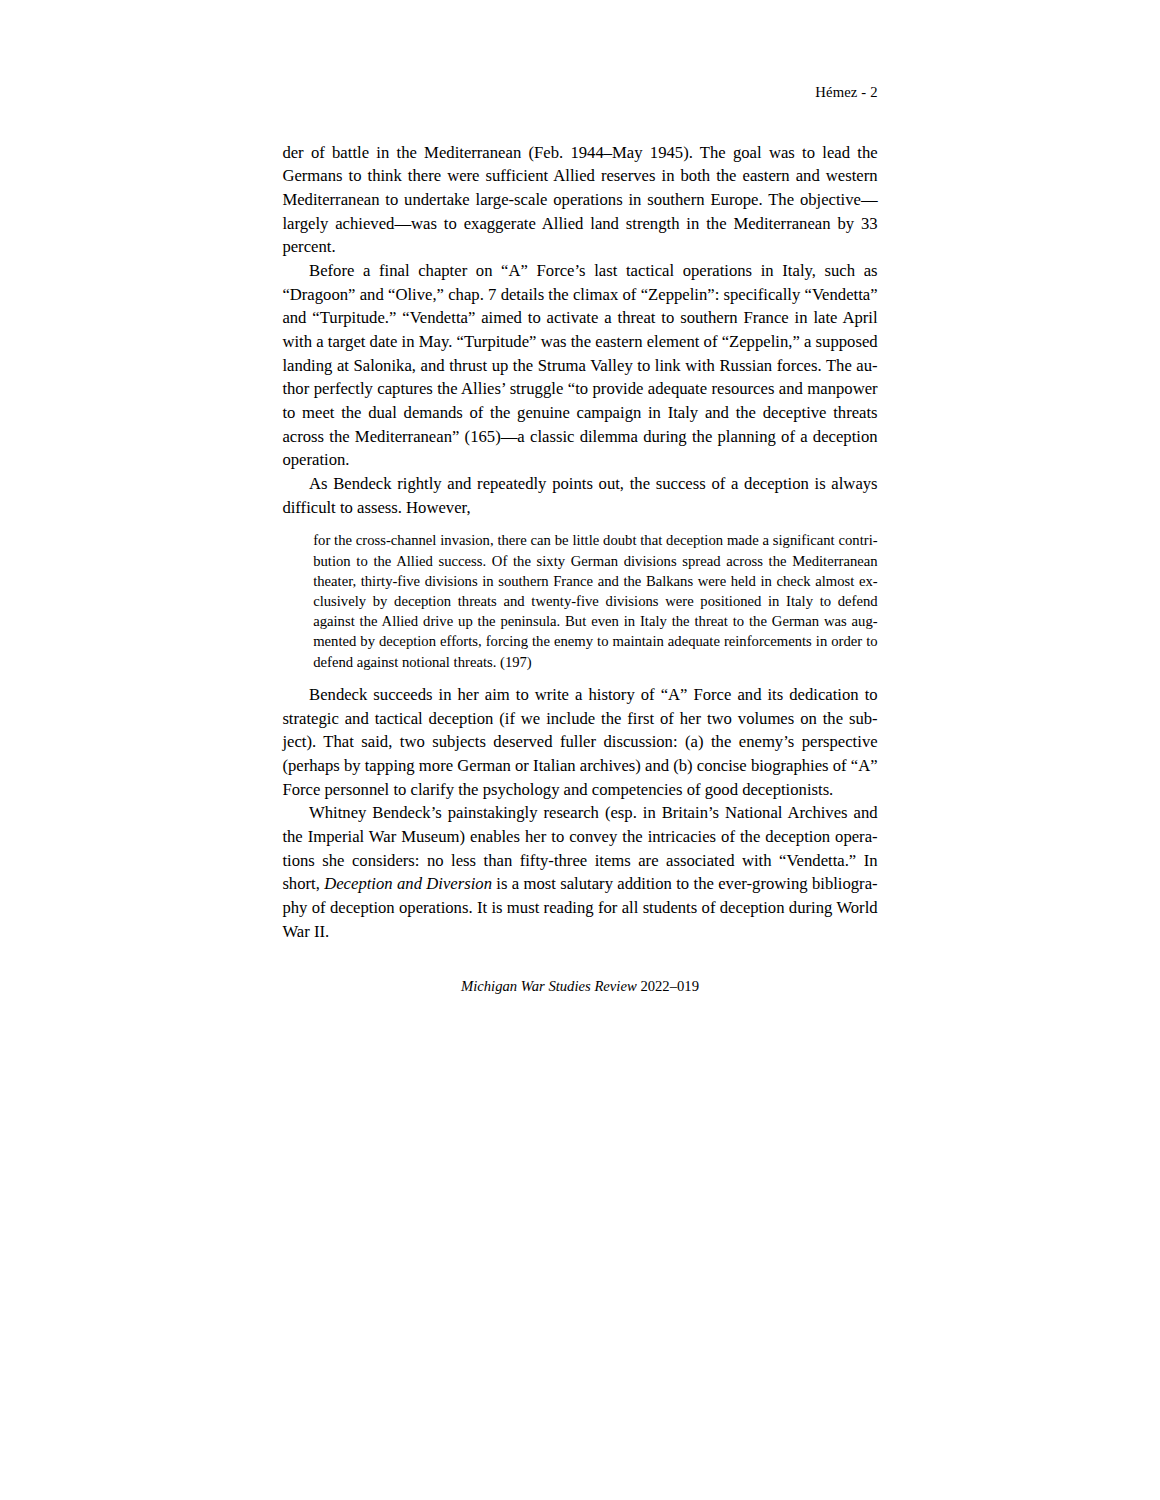Hémez - 2
der of battle in the Mediterranean (Feb. 1944–May 1945). The goal was to lead the Germans to think there were sufficient Allied reserves in both the eastern and western Mediterranean to undertake large-scale operations in southern Europe. The objective—largely achieved—was to exaggerate Allied land strength in the Mediterranean by 33 percent.
Before a final chapter on “A” Force’s last tactical operations in Italy, such as “Dragoon” and “Olive,” chap. 7 details the climax of “Zeppelin”: specifically “Vendetta” and “Turpitude.” “Vendetta” aimed to activate a threat to southern France in late April with a target date in May. “Turpitude” was the eastern element of “Zeppelin,” a supposed landing at Salonika, and thrust up the Struma Valley to link with Russian forces. The author perfectly captures the Allies’ struggle “to provide adequate resources and manpower to meet the dual demands of the genuine campaign in Italy and the deceptive threats across the Mediterranean” (165)—a classic dilemma during the planning of a deception operation.
As Bendeck rightly and repeatedly points out, the success of a deception is always difficult to assess. However,
for the cross-channel invasion, there can be little doubt that deception made a significant contribution to the Allied success. Of the sixty German divisions spread across the Mediterranean theater, thirty-five divisions in southern France and the Balkans were held in check almost exclusively by deception threats and twenty-five divisions were positioned in Italy to defend against the Allied drive up the peninsula. But even in Italy the threat to the German was augmented by deception efforts, forcing the enemy to maintain adequate reinforcements in order to defend against notional threats. (197)
Bendeck succeeds in her aim to write a history of “A” Force and its dedication to strategic and tactical deception (if we include the first of her two volumes on the subject). That said, two subjects deserved fuller discussion: (a) the enemy’s perspective (perhaps by tapping more German or Italian archives) and (b) concise biographies of “A” Force personnel to clarify the psychology and competencies of good deceptionists.
Whitney Bendeck’s painstakingly research (esp. in Britain’s National Archives and the Imperial War Museum) enables her to convey the intricacies of the deception operations she considers: no less than fifty-three items are associated with “Vendetta.” In short, Deception and Diversion is a most salutary addition to the ever-growing bibliography of deception operations. It is must reading for all students of deception during World War II.
Michigan War Studies Review 2022–019